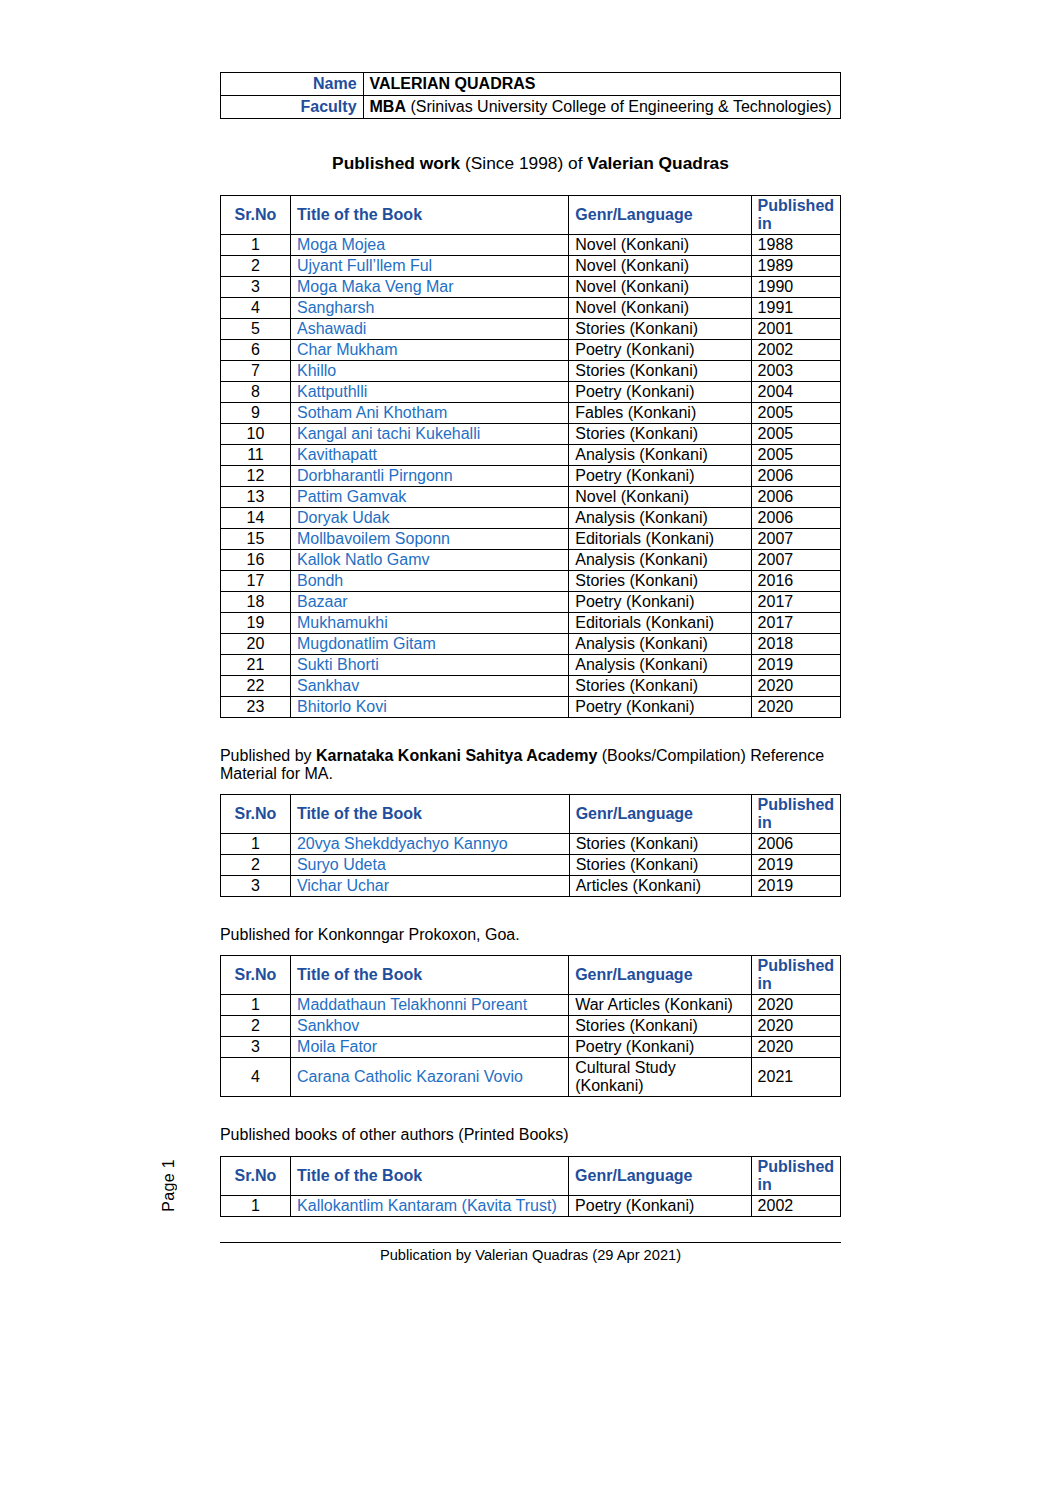| Name | VALERIAN QUADRAS |
| Faculty | MBA (Srinivas University College of Engineering & Technologies) |
Published work (Since 1998) of Valerian Quadras
| Sr.No | Title of the Book | Genr/Language | Published in |
| --- | --- | --- | --- |
| 1 | Moga Mojea | Novel (Konkani) | 1988 |
| 2 | Ujyant Full’llem Ful | Novel (Konkani) | 1989 |
| 3 | Moga Maka Veng Mar | Novel (Konkani) | 1990 |
| 4 | Sangharsh | Novel (Konkani) | 1991 |
| 5 | Ashawadi | Stories (Konkani) | 2001 |
| 6 | Char Mukham | Poetry (Konkani) | 2002 |
| 7 | Khillo | Stories (Konkani) | 2003 |
| 8 | Kattputhlli | Poetry (Konkani) | 2004 |
| 9 | Sotham Ani Khotham | Fables (Konkani) | 2005 |
| 10 | Kangal ani tachi Kukehalli | Stories (Konkani) | 2005 |
| 11 | Kavithapatt | Analysis (Konkani) | 2005 |
| 12 | Dorbharantli Pirngonn | Poetry (Konkani) | 2006 |
| 13 | Pattim Gamvak | Novel (Konkani) | 2006 |
| 14 | Doryak Udak | Analysis (Konkani) | 2006 |
| 15 | Mollbavoilem Soponn | Editorials (Konkani) | 2007 |
| 16 | Kallok Natlo Gamv | Analysis (Konkani) | 2007 |
| 17 | Bondh | Stories (Konkani) | 2016 |
| 18 | Bazaar | Poetry (Konkani) | 2017 |
| 19 | Mukhamukhi | Editorials (Konkani) | 2017 |
| 20 | Mugdonatlim Gitam | Analysis (Konkani) | 2018 |
| 21 | Sukti Bhorti | Analysis (Konkani) | 2019 |
| 22 | Sankhav | Stories (Konkani) | 2020 |
| 23 | Bhitorlo Kovi | Poetry (Konkani) | 2020 |
Published by Karnataka Konkani Sahitya Academy (Books/Compilation) Reference Material for MA.
| Sr.No | Title of the Book | Genr/Language | Published in |
| --- | --- | --- | --- |
| 1 | 20vya Shekddyachyo Kannyo | Stories (Konkani) | 2006 |
| 2 | Suryo Udeta | Stories (Konkani) | 2019 |
| 3 | Vichar Uchar | Articles (Konkani) | 2019 |
Published for Konkonngar Prokoxon, Goa.
| Sr.No | Title of the Book | Genr/Language | Published in |
| --- | --- | --- | --- |
| 1 | Maddathaun Telakhonni Poreant | War Articles (Konkani) | 2020 |
| 2 | Sankhov | Stories (Konkani) | 2020 |
| 3 | Moila Fator | Poetry (Konkani) | 2020 |
| 4 | Carana Catholic Kazorani Vovio | Cultural Study (Konkani) | 2021 |
Published books of other authors (Printed Books)
| Sr.No | Title of the Book | Genr/Language | Published in |
| --- | --- | --- | --- |
| 1 | Kallokantlim Kantaram (Kavita Trust) | Poetry (Konkani) | 2002 |
Page 1
Publication by Valerian Quadras (29 Apr 2021)